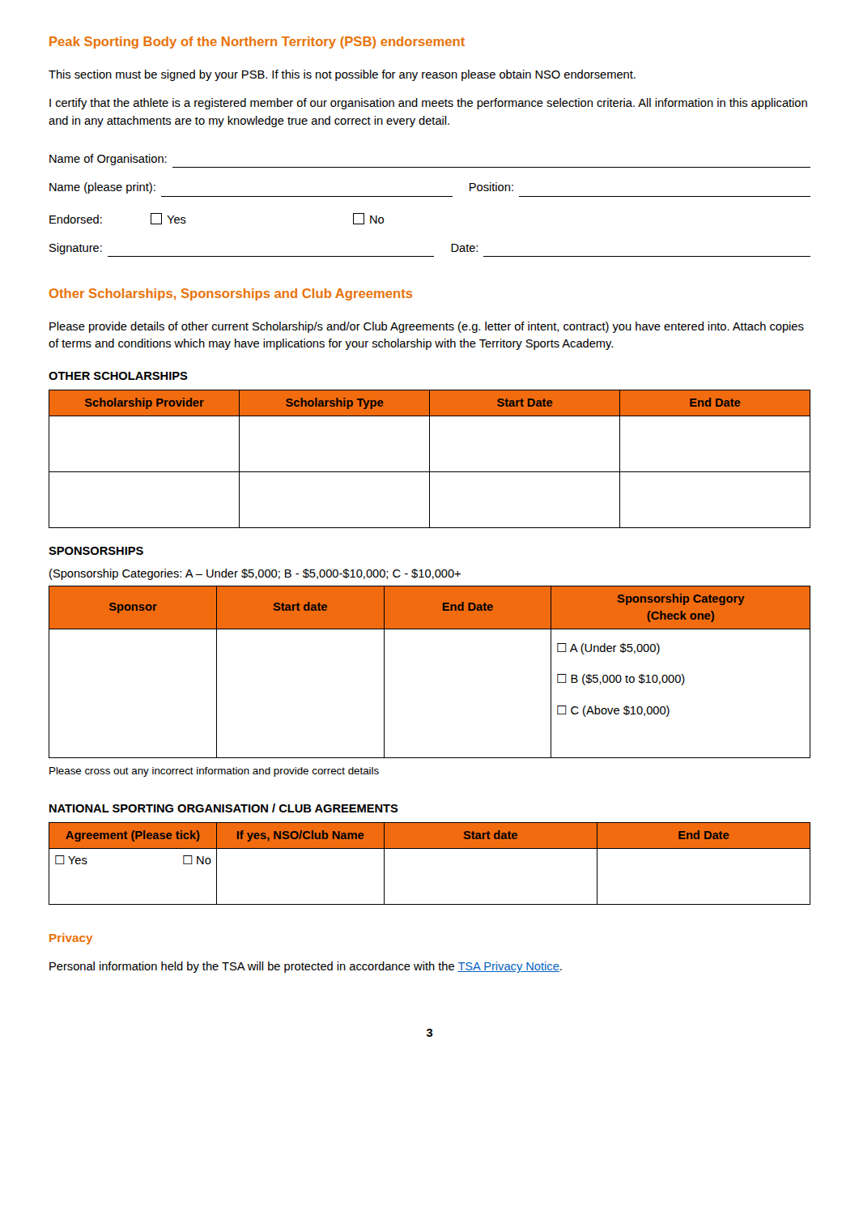Peak Sporting Body of the Northern Territory (PSB) endorsement
This section must be signed by your PSB. If this is not possible for any reason please obtain NSO endorsement.
I certify that the athlete is a registered member of our organisation and meets the performance selection criteria. All information in this application and in any attachments are to my knowledge true and correct in every detail.
Name of Organisation:
Name (please print): Position:
Endorsed: Yes No
Signature: Date:
Other Scholarships, Sponsorships and Club Agreements
Please provide details of other current Scholarship/s and/or Club Agreements (e.g. letter of intent, contract) you have entered into. Attach copies of terms and conditions which may have implications for your scholarship with the Territory Sports Academy.
OTHER SCHOLARSHIPS
| Scholarship Provider | Scholarship Type | Start Date | End Date |
| --- | --- | --- | --- |
SPONSORSHIPS
(Sponsorship Categories: A – Under $5,000; B - $5,000-$10,000; C - $10,000+
| Sponsor | Start date | End Date | Sponsorship Category (Check one) |
| --- | --- | --- | --- |
| | | | ☐ A (Under $5,000) ☐ B ($5,000 to $10,000) ☐ C (Above $10,000) |
Please cross out any incorrect information and provide correct details
NATIONAL SPORTING ORGANISATION / CLUB AGREEMENTS
| Agreement (Please tick) | If yes, NSO/Club Name | Start date | End Date |
| --- | --- | --- | --- |
| ☐ Yes ☐ No | | | |
Privacy
Personal information held by the TSA will be protected in accordance with the TSA Privacy Notice.
3